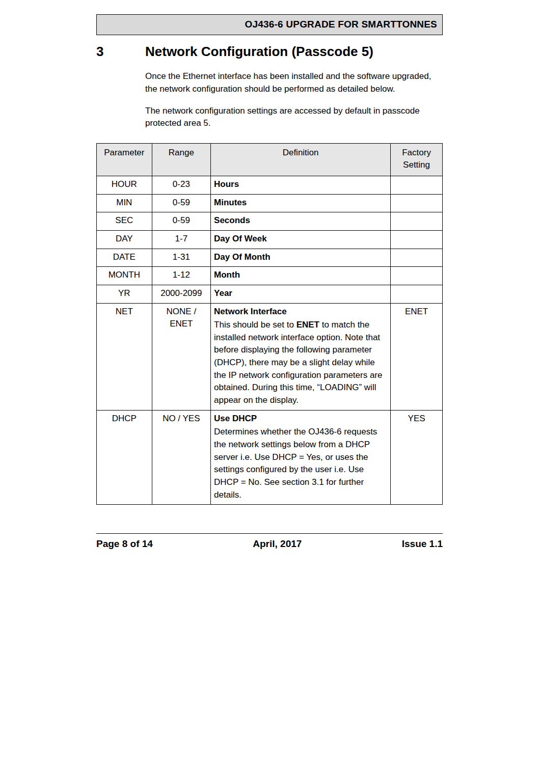OJ436-6 UPGRADE FOR SMARTTONNES
3
Network Configuration (Passcode 5)
Once the Ethernet interface has been installed and the software upgraded, the network configuration should be performed as detailed below.
The network configuration settings are accessed by default in passcode protected area 5.
| Parameter | Range | Definition | Factory Setting |
| --- | --- | --- | --- |
| HOUR | 0-23 | Hours | |
| MIN | 0-59 | Minutes | |
| SEC | 0-59 | Seconds | |
| DAY | 1-7 | Day Of Week | |
| DATE | 1-31 | Day Of Month | |
| MONTH | 1-12 | Month | |
| YR | 2000-2099 | Year | |
| NET | NONE / ENET | Network Interface This should be set to ENET to match the installed network interface option. Note that before displaying the following parameter (DHCP), there may be a slight delay while the IP network configuration parameters are obtained. During this time, “LOADING” will appear on the display. | ENET |
| DHCP | NO / YES | Use DHCP Determines whether the OJ436-6 requests the network settings below from a DHCP server i.e. Use DHCP = Yes, or uses the settings configured by the user i.e. Use DHCP = No. See section 3.1 for further details. | YES |
Page 8 of 14
April, 2017
Issue 1.1